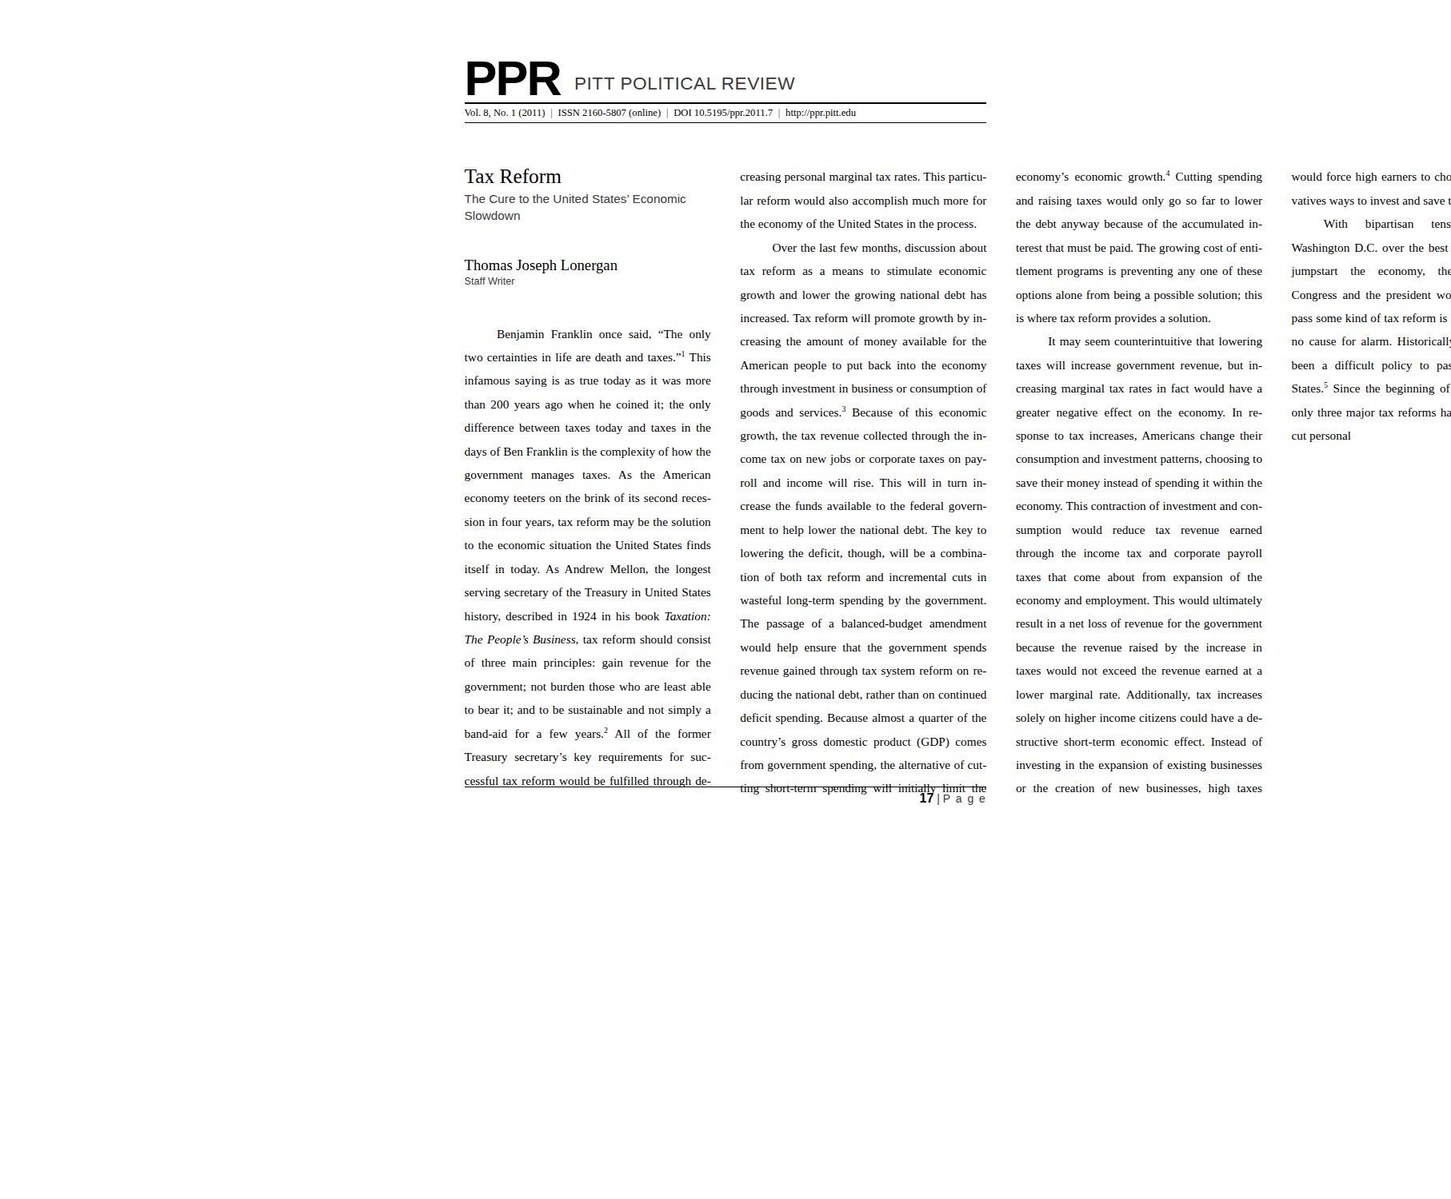PPR
PITT POLITICAL REVIEW
Vol. 8, No. 1 (2011)|ISSN 2160-5807 (online)|DOI 10.5195/ppr.2011.7|http://ppr.pitt.edu
Tax Reform
The Cure to the United States’ Economic Slowdown
Thomas Joseph Lonergan
Staff Writer
Benjamin Franklin once said, “The only two certainties in life are death and taxes.”1 This infamous saying is as true today as it was more than 200 years ago when he coined it; the only difference between taxes today and taxes in the days of Ben Franklin is the complexity of how the government manages taxes. As the American economy teeters on the brink of its second recession in four years, tax reform may be the solution to the economic situation the United States finds itself in today. As Andrew Mellon, the longest serving secretary of the Treasury in United States history, described in 1924 in his book Taxation: The People’s Business, tax reform should consist of three main principles: gain revenue for the government; not burden those who are least able to bear it; and to be sustainable and not simply a band-aid for a few years.2 All of the former Treasury secretary’s key requirements for successful tax reform would be fulfilled through decreasing personal marginal tax rates. This particular reform would also accomplish much more for the economy of the United States in the process.
Over the last few months, discussion about tax reform as a means to stimulate economic growth and lower the growing national debt has increased. Tax reform will promote growth by increasing the amount of money available for the American people to put back into the economy through investment in business or consumption of goods and services.3 Because of this economic growth, the tax revenue collected through the income tax on new jobs or corporate taxes on payroll and income will rise. This will in turn increase the funds available to the federal government to help lower the national debt. The key to lowering the deficit, though, will be a combination of both tax reform and incremental cuts in wasteful long-term spending by the government. The passage of a balanced-budget amendment would help ensure that the government spends revenue gained through tax system reform on reducing the national debt, rather than on continued deficit spending. Because almost a quarter of the country’s gross domestic product (GDP) comes from government spending, the alternative of cutting short-term spending will initially limit the economy’s economic growth.4 Cutting spending and raising taxes would only go so far to lower the debt anyway because of the accumulated interest that must be paid. The growing cost of entitlement programs is preventing any one of these options alone from being a possible solution; this is where tax reform provides a solution.
It may seem counterintuitive that lowering taxes will increase government revenue, but increasing marginal tax rates in fact would have a greater negative effect on the economy. In response to tax increases, Americans change their consumption and investment patterns, choosing to save their money instead of spending it within the economy. This contraction of investment and consumption would reduce tax revenue earned through the income tax and corporate payroll taxes that come about from expansion of the economy and employment. This would ultimately result in a net loss of revenue for the government because the revenue raised by the increase in taxes would not exceed the revenue earned at a lower marginal rate. Additionally, tax increases solely on higher income citizens could have a destructive short-term economic effect. Instead of investing in the expansion of existing businesses or the creation of new businesses, high taxes would force high earners to choose more conservatives ways to invest and save their money.
With bipartisan tensions high in Washington D.C. over the best approach to help jumpstart the economy, the likelihood of Congress and the president working together to pass some kind of tax reform is low. Still, there is no cause for alarm. Historically, tax reform has been a difficult policy to pass in the United States.5 Since the beginning of the 20th century, only three major tax reforms have taken place to cut personal
17 | P a g e